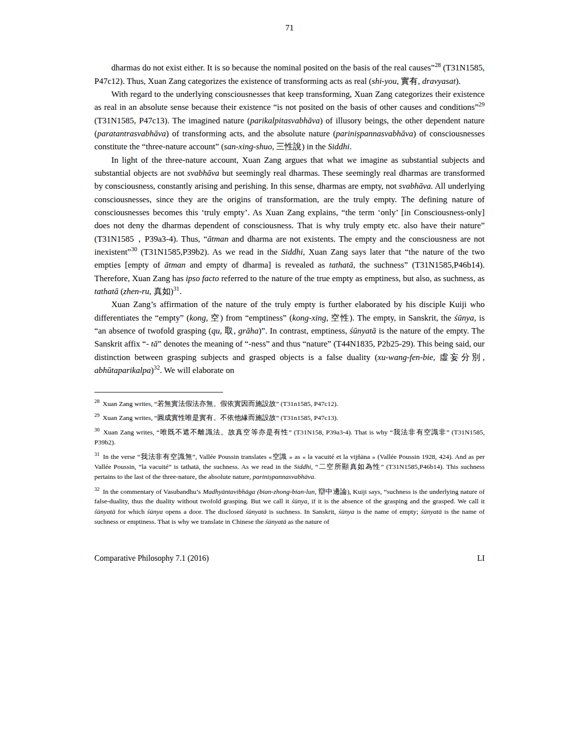71
dharmas do not exist either. It is so because the nominal posited on the basis of the real causes”28 (T31N1585, P47c12). Thus, Xuan Zang categorizes the existence of transforming acts as real (shi-you, 實有, dravyasat).
With regard to the underlying consciousnesses that keep transforming, Xuan Zang categorizes their existence as real in an absolute sense because their existence “is not posited on the basis of other causes and conditions”29 (T31N1585, P47c13). The imagined nature (parikalpitasvabhāva) of illusory beings, the other dependent nature (paratantrasvabhāva) of transforming acts, and the absolute nature (pariniṣpannasvabhāva) of consciousnesses constitute the “three-nature account” (san-xing-shuo, 三性說) in the Siddhi.
In light of the three-nature account, Xuan Zang argues that what we imagine as substantial subjects and substantial objects are not svabhāva but seemingly real dharmas. These seemingly real dharmas are transformed by consciousness, constantly arising and perishing. In this sense, dharmas are empty, not svabhāva. All underlying consciousnesses, since they are the origins of transformation, are the truly empty. The defining nature of consciousnesses becomes this ‘truly empty’. As Xuan Zang explains, “the term ‘only’ [in Consciousness-only] does not deny the dharmas dependent of consciousness. That is why truly empty etc. also have their nature” (T31N1585，P39a3-4). Thus, “ātman and dharma are not existents. The empty and the consciousness are not inexistent”30 (T31N1585,P39b2). As we read in the Siddhi, Xuan Zang says later that “the nature of the two empties [empty of ātman and empty of dharma] is revealed as tathatā, the suchness” (T31N1585,P46b14). Therefore, Xuan Zang has ipso facto referred to the nature of the true empty as emptiness, but also, as suchness, as tathatā (zhen-ru, 真如)31.
Xuan Zang’s affirmation of the nature of the truly empty is further elaborated by his disciple Kuiji who differentiates the “empty” (kong, 空) from “emptiness” (kong-xing, 空性). The empty, in Sanskrit, the śūnya, is “an absence of twofold grasping (qu, 取, grāha)”. In contrast, emptiness, śūnyatā is the nature of the empty. The Sanskrit affix “- tā” denotes the meaning of “-ness” and thus “nature” (T44N1835, P2b25-29). This being said, our distinction between grasping subjects and grasped objects is a false duality (xu-wang-fen-bie, 虛妄分別, abhūtaparikalpa)32. We will elaborate on
28 Xuan Zang writes, “若無實法假法亦無。假依實因而施設故” (T31n1585, P47c12).
29 Xuan Zang writes, “圓成實性唯是實有。不依他緣而施設故” (T31n1585, P47c13).
30 Xuan Zang writes, “唯既不遮不離識法。故真空等亦是有性” (T31N158, P39a3-4). That is why “我法非有空識非” (T31N1585, P39b2).
31 In the verse “我法非有空識無”, Vallée Poussin translates «空識 » as « la vacuité et la vijñāna » (Vallée Poussin 1928, 424). And as per Vallée Poussin, “la vacuité” is tathatā, the suchness. As we read in the Siddhi, “二空所顯真如為性” (T31N1585,P46b14). This suchness pertains to the last of the three-nature, the absolute nature, pariniṣpannasvabhāva.
32 In the commentary of Vasubandhu’s Madhyāntavibhāga (bian-zhong-bian-lun, 辯中邊論), Kuiji says, “suchness is the underlying nature of false-duality, thus the duality without twofold grasping. But we call it śūnya, if it is the absence of the grasping and the grasped. We call it śūnyatā for which śūnya opens a door. The disclosed śūnyatā is suchness. In Sanskrit, śūnya is the name of empty; śūnyatā is the name of suchness or emptiness. That is why we translate in Chinese the śūnyatā as the nature of
Comparative Philosophy 7.1 (2016)
LI